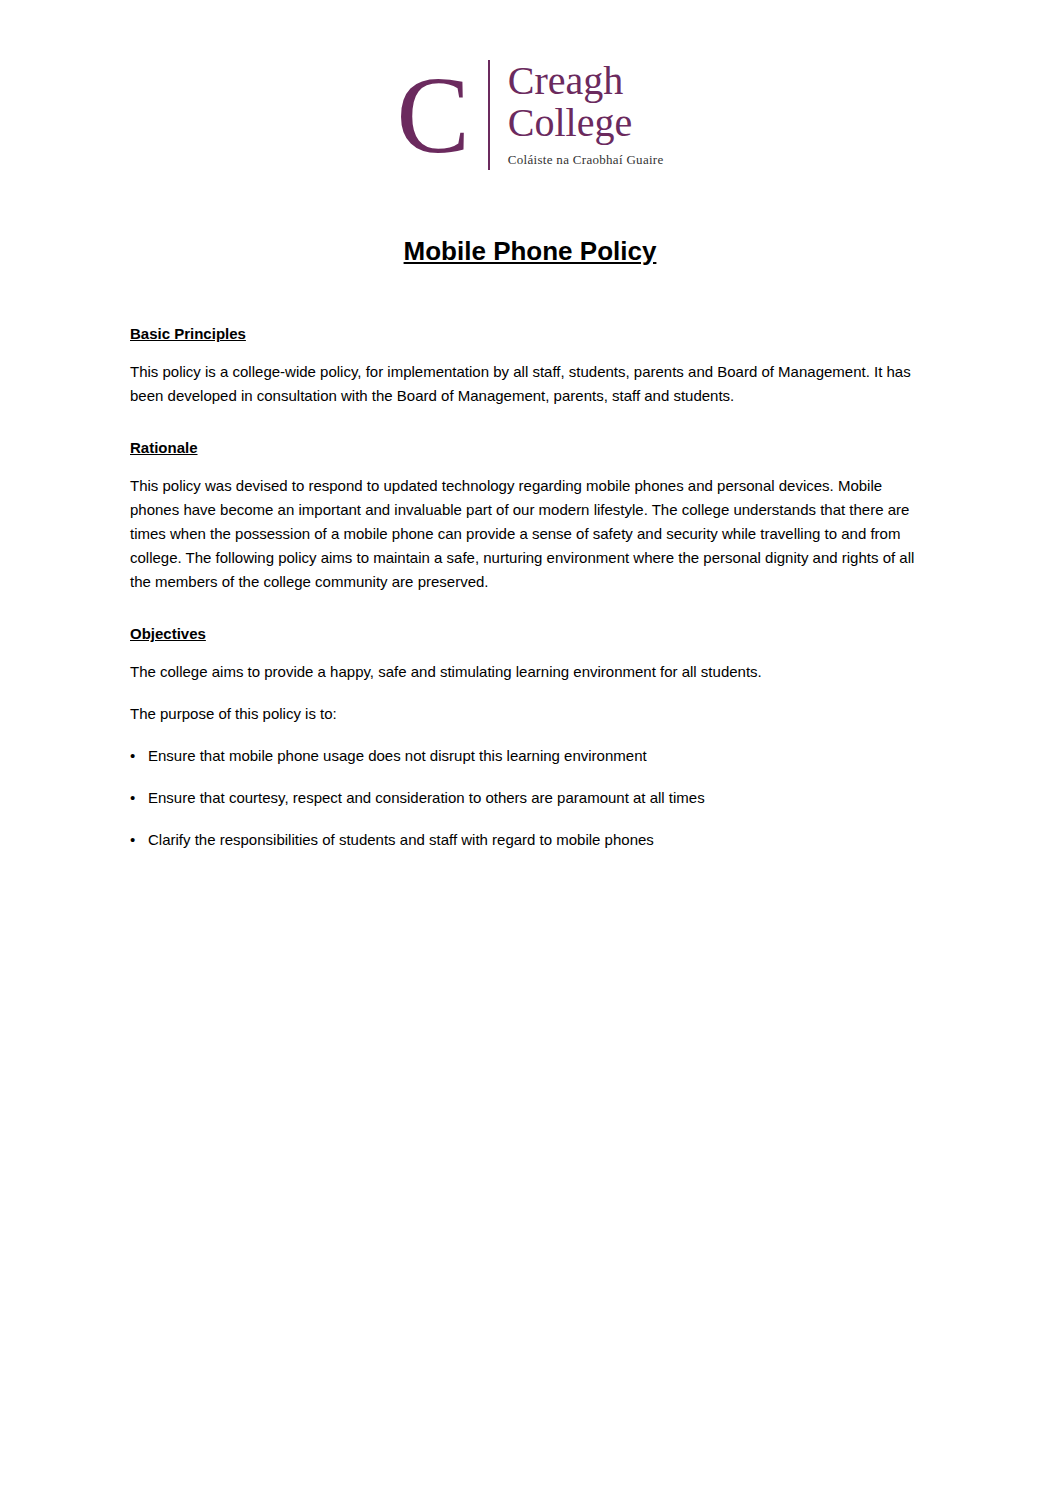CCreagh College Coláiste na Craobhaí Guaire
Mobile Phone Policy
Basic Principles
This policy is a college-wide policy, for implementation by all staff, students, parents and Board of Management. It has been developed in consultation with the Board of Management, parents, staff and students.
Rationale
This policy was devised to respond to updated technology regarding mobile phones and personal devices. Mobile phones have become an important and invaluable part of our modern lifestyle. The college understands that there are times when the possession of a mobile phone can provide a sense of safety and security while travelling to and from college. The following policy aims to maintain a safe, nurturing environment where the personal dignity and rights of all the members of the college community are preserved.
Objectives
The college aims to provide a happy, safe and stimulating learning environment for all students.
The purpose of this policy is to:
Ensure that mobile phone usage does not disrupt this learning environment
Ensure that courtesy, respect and consideration to others are paramount at all times
Clarify the responsibilities of students and staff with regard to mobile phones